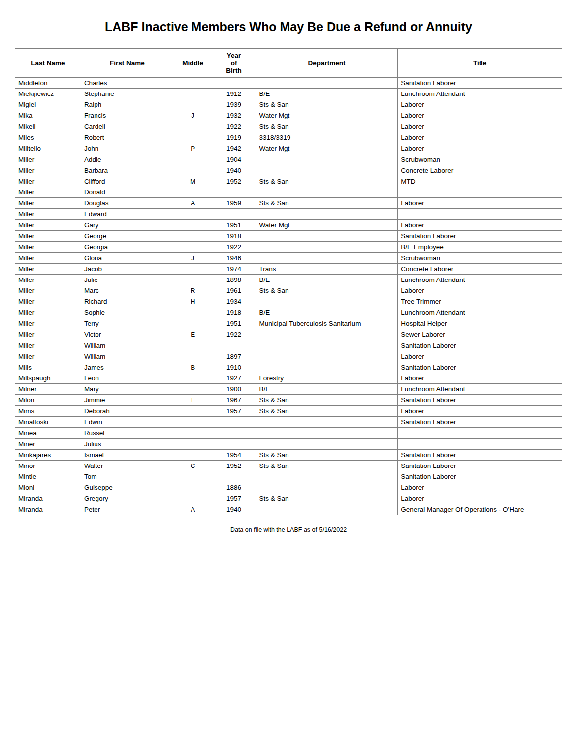LABF Inactive Members Who May Be Due a Refund or Annuity
| Last Name | First Name | Middle | Year of Birth | Department | Title |
| --- | --- | --- | --- | --- | --- |
| Middleton | Charles | | | | Sanitation Laborer |
| Miekijiewicz | Stephanie | | 1912 | B/E | Lunchroom Attendant |
| Migiel | Ralph | | 1939 | Sts & San | Laborer |
| Mika | Francis | J | 1932 | Water Mgt | Laborer |
| Mikell | Cardell | | 1922 | Sts & San | Laborer |
| Miles | Robert | | 1919 | 3318/3319 | Laborer |
| Militello | John | P | 1942 | Water Mgt | Laborer |
| Miller | Addie | | 1904 | | Scrubwoman |
| Miller | Barbara | | 1940 | | Concrete Laborer |
| Miller | Clifford | M | 1952 | Sts & San | MTD |
| Miller | Donald | | | | |
| Miller | Douglas | A | 1959 | Sts & San | Laborer |
| Miller | Edward | | | | |
| Miller | Gary | | 1951 | Water Mgt | Laborer |
| Miller | George | | 1918 | | Sanitation Laborer |
| Miller | Georgia | | 1922 | | B/E Employee |
| Miller | Gloria | J | 1946 | | Scrubwoman |
| Miller | Jacob | | 1974 | Trans | Concrete Laborer |
| Miller | Julie | | 1898 | B/E | Lunchroom Attendant |
| Miller | Marc | R | 1961 | Sts & San | Laborer |
| Miller | Richard | H | 1934 | | Tree Trimmer |
| Miller | Sophie | | 1918 | B/E | Lunchroom Attendant |
| Miller | Terry | | 1951 | Municipal Tuberculosis Sanitarium | Hospital Helper |
| Miller | Victor | E | 1922 | | Sewer Laborer |
| Miller | William | | | | Sanitation Laborer |
| Miller | William | | 1897 | | Laborer |
| Mills | James | B | 1910 | | Sanitation Laborer |
| Millspaugh | Leon | | 1927 | Forestry | Laborer |
| Milner | Mary | | 1900 | B/E | Lunchroom Attendant |
| Milon | Jimmie | L | 1967 | Sts & San | Sanitation Laborer |
| Mims | Deborah | | 1957 | Sts & San | Laborer |
| Minaltoski | Edwin | | | | Sanitation Laborer |
| Minea | Russel | | | | |
| Miner | Julius | | | | |
| Minkajares | Ismael | | 1954 | Sts & San | Sanitation Laborer |
| Minor | Walter | C | 1952 | Sts & San | Sanitation Laborer |
| Mintle | Tom | | | | Sanitation Laborer |
| Mioni | Guiseppe | | 1886 | | Laborer |
| Miranda | Gregory | | 1957 | Sts & San | Laborer |
| Miranda | Peter | A | 1940 | | General Manager Of Operations - O'Hare |
Data on file with the LABF as of 5/16/2022